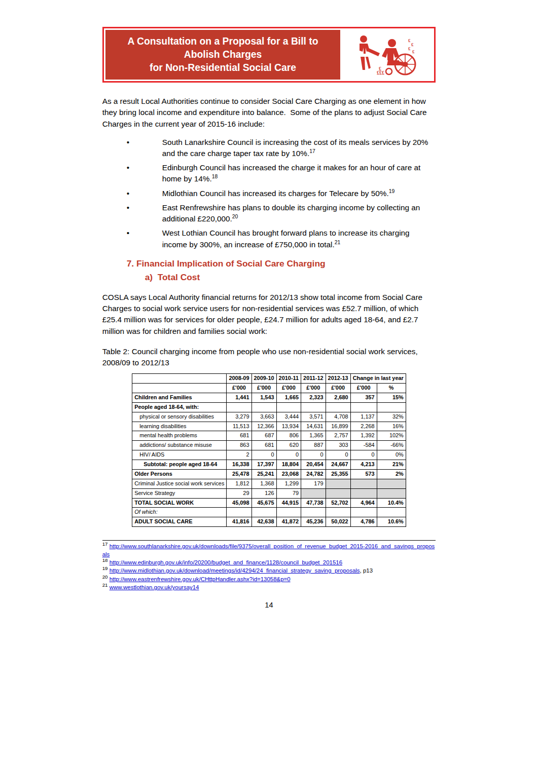A Consultation on a Proposal for a Bill to Abolish Charges
for Non-Residential Social Care
£ £ £ £ £ £££
As a result Local Authorities continue to consider Social Care Charging as one element in how they bring local income and expenditure into balance. Some of the plans to adjust Social Care Charges in the current year of 2015-16 include:
•South Lanarkshire Council is increasing the cost of its meals services by 20% and the care charge taper tax rate by 10%.17
•Edinburgh Council has increased the charge it makes for an hour of care at home by 14%.18
•Midlothian Council has increased its charges for Telecare by 50%.19
•East Renfrewshire has plans to double its charging income by collecting an additional £220,000.20
•West Lothian Council has brought forward plans to increase its charging income by 300%, an increase of £750,000 in total.21
7. Financial Implication of Social Care Charging
a) Total Cost
COSLA says Local Authority financial returns for 2012/13 show total income from Social Care Charges to social work service users for non-residential services was £52.7 million, of which £25.4 million was for services for older people, £24.7 million for adults aged 18-64, and £2.7 million was for children and families social work:
Table 2: Council charging income from people who use non-residential social work services, 2008/09 to 2012/13
| | 2008-09 | 2009-10 | 2010-11 | 2011-12 | 2012-13 | Change in last year |
| --- | --- | --- | --- | --- | --- | --- |
| | £'000 | £'000 | £'000 | £'000 | £'000 | £'000 | % |
| Children and Families | 1,441 | 1,543 | 1,665 | 2,323 | 2,680 | 357 | 15% |
| People aged 18-64, with: | | | | | | | |
| physical or sensory disabilities | 3,279 | 3,663 | 3,444 | 3,571 | 4,708 | 1,137 | 32% |
| learning disabilities | 11,513 | 12,366 | 13,934 | 14,631 | 16,899 | 2,268 | 16% |
| mental health problems | 681 | 687 | 806 | 1,365 | 2,757 | 1,392 | 102% |
| addictions/ substance misuse | 863 | 681 | 620 | 887 | 303 | -584 | -66% |
| HIV/ AIDS | 2 | 0 | 0 | 0 | 0 | 0 | 0% |
| Subtotal: people aged 18-64 | 16,338 | 17,397 | 18,804 | 20,454 | 24,667 | 4,213 | 21% |
| Older Persons | 25,478 | 25,241 | 23,068 | 24,782 | 25,355 | 573 | 2% |
| Criminal Justice social work services | 1,812 | 1,368 | 1,299 | 179 | | | |
| Service Strategy | 29 | 126 | 79 | | | | |
| TOTAL SOCIAL WORK | 45,098 | 45,675 | 44,915 | 47,738 | 52,702 | 4,964 | 10.4% |
| Of which: | | | | | | | |
| ADULT SOCIAL CARE | 41,816 | 42,638 | 41,872 | 45,236 | 50,022 | 4,786 | 10.6% |
17 http://www.southlanarkshire.gov.uk/downloads/file/9375/overall_position_of_revenue_budget_2015-2016_and_savings_proposals
18 http://www.edinburgh.gov.uk/info/20200/budget_and_finance/1128/council_budget_201516
19 http://www.midlothian.gov.uk/download/meetings/id/4294/24_financial_strategy_saving_proposals, p13
20 http://www.eastrenfrewshire.gov.uk/CHttpHandler.ashx?id=13058&p=0
21 www.westlothian.gov.uk/yoursay14
14